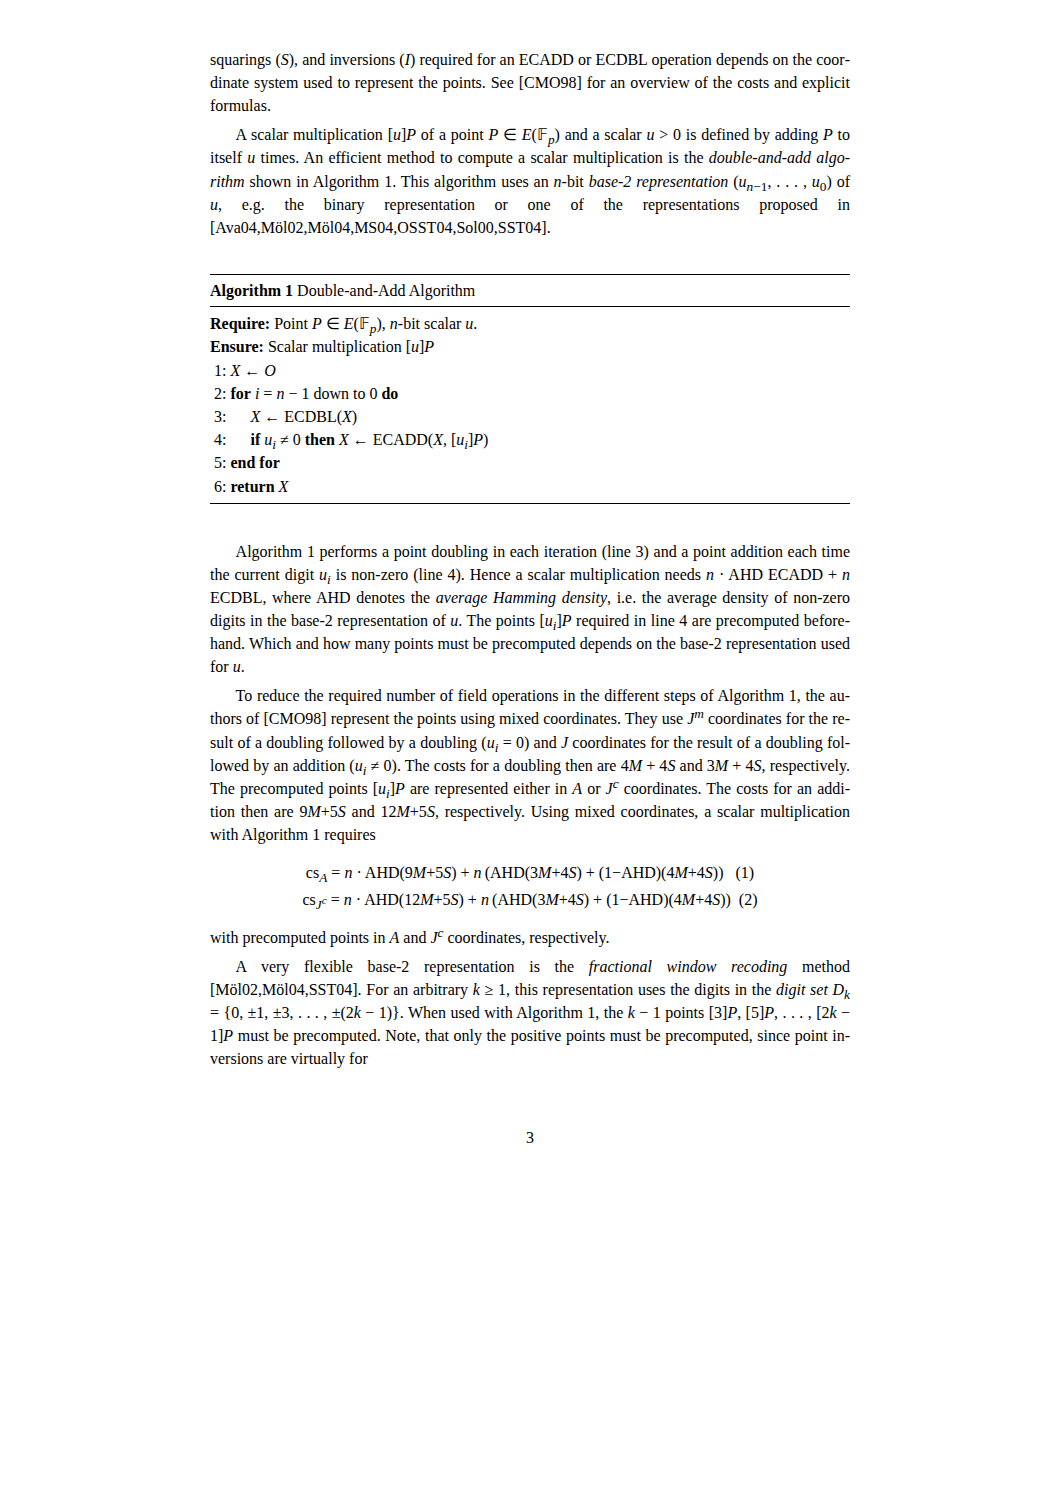squarings (S), and inversions (I) required for an ECADD or ECDBL operation depends on the coordinate system used to represent the points. See [CMO98] for an overview of the costs and explicit formulas.
A scalar multiplication [u]P of a point P ∈ E(𝔽p) and a scalar u > 0 is defined by adding P to itself u times. An efficient method to compute a scalar multiplication is the double-and-add algorithm shown in Algorithm 1. This algorithm uses an n-bit base-2 representation (un−1, . . . , u0) of u, e.g. the binary representation or one of the representations proposed in [Ava04,Möl02,Möl04,MS04,OSST04,Sol00,SST04].
Algorithm 1 Double-and-Add Algorithm
Require: Point P ∈ E(𝔽p), n-bit scalar u.
Ensure: Scalar multiplication [u]P
1: X ← O
2: for i = n − 1 down to 0 do
3: X ← ECDBL(X)
4: if ui ≠ 0 then X ← ECADD(X, [ui]P)
5: end for
6: return X
Algorithm 1 performs a point doubling in each iteration (line 3) and a point addition each time the current digit ui is non-zero (line 4). Hence a scalar multiplication needs n · AHD ECADD + n ECDBL, where AHD denotes the average Hamming density, i.e. the average density of non-zero digits in the base-2 representation of u. The points [ui]P required in line 4 are precomputed beforehand. Which and how many points must be precomputed depends on the base-2 representation used for u.
To reduce the required number of field operations in the different steps of Algorithm 1, the authors of [CMO98] represent the points using mixed coordinates. They use Jm coordinates for the result of a doubling followed by a doubling (ui = 0) and J coordinates for the result of a doubling followed by an addition (ui ≠ 0). The costs for a doubling then are 4M + 4S and 3M + 4S, respectively. The precomputed points [ui]P are represented either in A or Jc coordinates. The costs for an addition then are 9M+5S and 12M+5S, respectively. Using mixed coordinates, a scalar multiplication with Algorithm 1 requires
csA = n · AHD(9M+5S) + n (AHD(3M+4S) + (1−AHD)(4M+4S)) (1) csJc = n · AHD(12M+5S) + n (AHD(3M+4S) + (1−AHD)(4M+4S)) (2)
with precomputed points in A and Jc coordinates, respectively.
A very flexible base-2 representation is the fractional window recoding method [Möl02,Möl04,SST04]. For an arbitrary k ≥ 1, this representation uses the digits in the digit set Dk = {0, ±1, ±3, . . . , ±(2k − 1)}. When used with Algorithm 1, the k − 1 points [3]P, [5]P, . . . , [2k − 1]P must be precomputed. Note, that only the positive points must be precomputed, since point inversions are virtually for
3